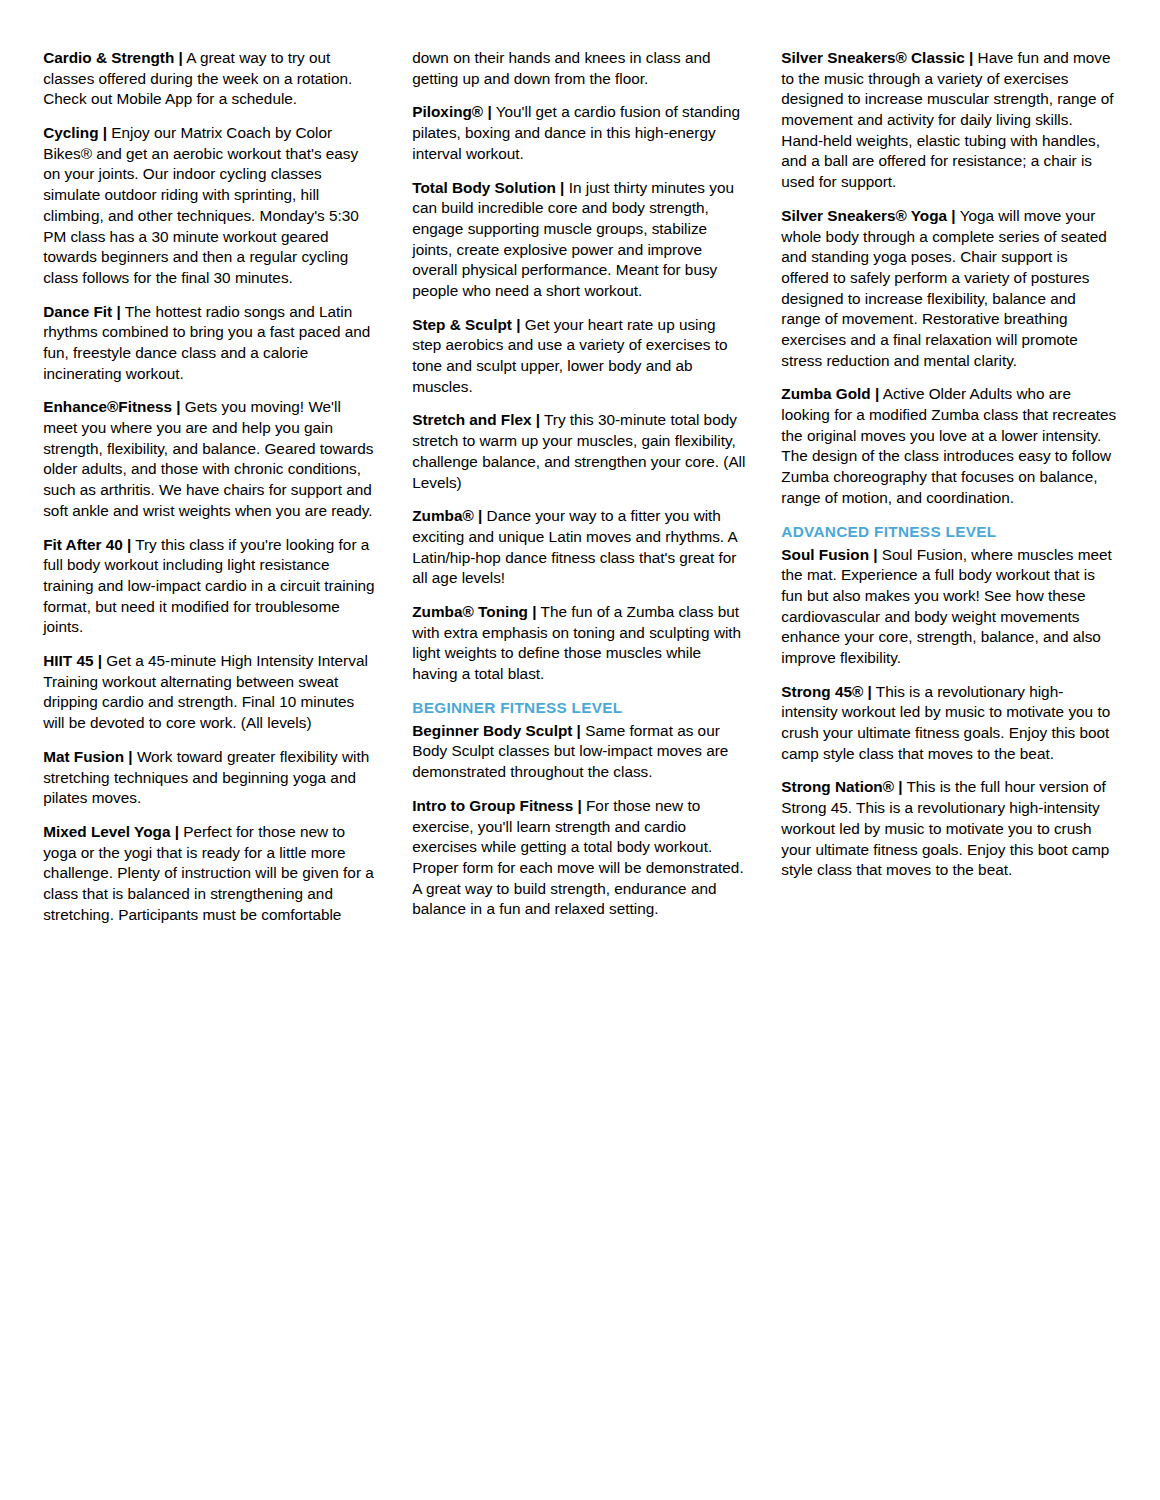Cardio & Strength | A great way to try out classes offered during the week on a rotation. Check out Mobile App for a schedule.
Cycling | Enjoy our Matrix Coach by Color Bikes® and get an aerobic workout that's easy on your joints. Our indoor cycling classes simulate outdoor riding with sprinting, hill climbing, and other techniques. Monday's 5:30 PM class has a 30 minute workout geared towards beginners and then a regular cycling class follows for the final 30 minutes.
Dance Fit | The hottest radio songs and Latin rhythms combined to bring you a fast paced and fun, freestyle dance class and a calorie incinerating workout.
Enhance®Fitness | Gets you moving! We'll meet you where you are and help you gain strength, flexibility, and balance. Geared towards older adults, and those with chronic conditions, such as arthritis. We have chairs for support and soft ankle and wrist weights when you are ready.
Fit After 40 | Try this class if you're looking for a full body workout including light resistance training and low-impact cardio in a circuit training format, but need it modified for troublesome joints.
HIIT 45 | Get a 45-minute High Intensity Interval Training workout alternating between sweat dripping cardio and strength. Final 10 minutes will be devoted to core work. (All levels)
Mat Fusion | Work toward greater flexibility with stretching techniques and beginning yoga and pilates moves.
Mixed Level Yoga | Perfect for those new to yoga or the yogi that is ready for a little more challenge. Plenty of instruction will be given for a class that is balanced in strengthening and stretching. Participants must be comfortable down on their hands and knees in class and getting up and down from the floor.
Piloxing® | You'll get a cardio fusion of standing pilates, boxing and dance in this high-energy interval workout.
Total Body Solution | In just thirty minutes you can build incredible core and body strength, engage supporting muscle groups, stabilize joints, create explosive power and improve overall physical performance. Meant for busy people who need a short workout.
Step & Sculpt | Get your heart rate up using step aerobics and use a variety of exercises to tone and sculpt upper, lower body and ab muscles.
Stretch and Flex | Try this 30-minute total body stretch to warm up your muscles, gain flexibility, challenge balance, and strengthen your core. (All Levels)
Zumba® | Dance your way to a fitter you with exciting and unique Latin moves and rhythms. A Latin/hip-hop dance fitness class that's great for all age levels!
Zumba® Toning | The fun of a Zumba class but with extra emphasis on toning and sculpting with light weights to define those muscles while having a total blast.
Beginner Fitness Level
Beginner Body Sculpt | Same format as our Body Sculpt classes but low-impact moves are demonstrated throughout the class.
Intro to Group Fitness | For those new to exercise, you'll learn strength and cardio exercises while getting a total body workout. Proper form for each move will be demonstrated. A great way to build strength, endurance and balance in a fun and relaxed setting.
Silver Sneakers® Classic | Have fun and move to the music through a variety of exercises designed to increase muscular strength, range of movement and activity for daily living skills. Hand-held weights, elastic tubing with handles, and a ball are offered for resistance; a chair is used for support.
Silver Sneakers® Yoga | Yoga will move your whole body through a complete series of seated and standing yoga poses. Chair support is offered to safely perform a variety of postures designed to increase flexibility, balance and range of movement. Restorative breathing exercises and a final relaxation will promote stress reduction and mental clarity.
Zumba Gold | Active Older Adults who are looking for a modified Zumba class that recreates the original moves you love at a lower intensity. The design of the class introduces easy to follow Zumba choreography that focuses on balance, range of motion, and coordination.
Advanced Fitness Level
Soul Fusion | Soul Fusion, where muscles meet the mat. Experience a full body workout that is fun but also makes you work! See how these cardiovascular and body weight movements enhance your core, strength, balance, and also improve flexibility.
Strong 45® | This is a revolutionary high-intensity workout led by music to motivate you to crush your ultimate fitness goals. Enjoy this boot camp style class that moves to the beat.
Strong Nation® | This is the full hour version of Strong 45. This is a revolutionary high-intensity workout led by music to motivate you to crush your ultimate fitness goals. Enjoy this boot camp style class that moves to the beat.